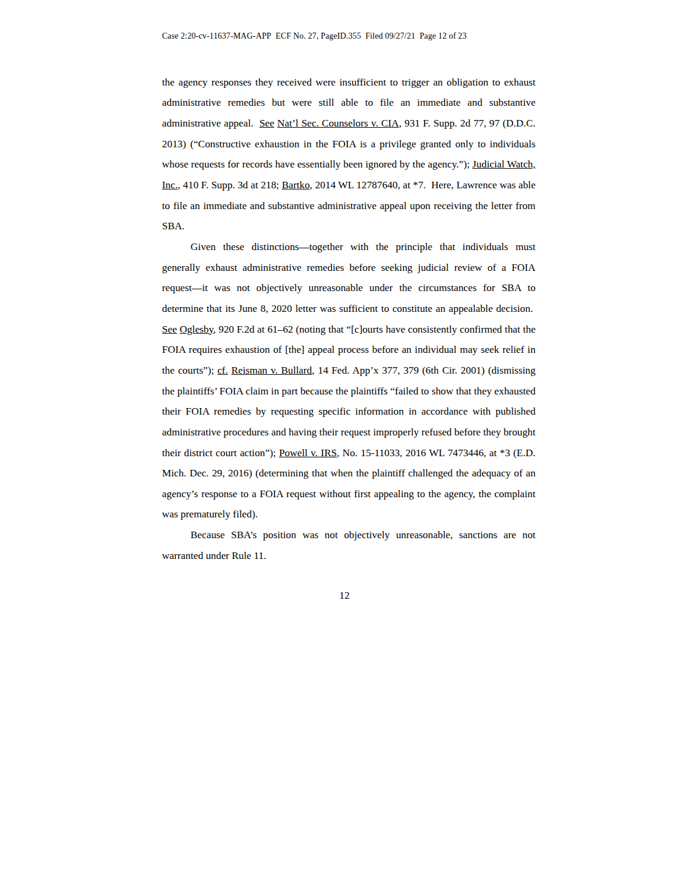Case 2:20-cv-11637-MAG-APP ECF No. 27, PageID.355 Filed 09/27/21 Page 12 of 23
the agency responses they received were insufficient to trigger an obligation to exhaust administrative remedies but were still able to file an immediate and substantive administrative appeal. See Nat’l Sec. Counselors v. CIA, 931 F. Supp. 2d 77, 97 (D.D.C. 2013) (“Constructive exhaustion in the FOIA is a privilege granted only to individuals whose requests for records have essentially been ignored by the agency.”); Judicial Watch, Inc., 410 F. Supp. 3d at 218; Bartko, 2014 WL 12787640, at *7. Here, Lawrence was able to file an immediate and substantive administrative appeal upon receiving the letter from SBA.
Given these distinctions—together with the principle that individuals must generally exhaust administrative remedies before seeking judicial review of a FOIA request—it was not objectively unreasonable under the circumstances for SBA to determine that its June 8, 2020 letter was sufficient to constitute an appealable decision. See Oglesby, 920 F.2d at 61–62 (noting that “[c]ourts have consistently confirmed that the FOIA requires exhaustion of [the] appeal process before an individual may seek relief in the courts”); cf. Reisman v. Bullard, 14 Fed. App’x 377, 379 (6th Cir. 2001) (dismissing the plaintiffs’ FOIA claim in part because the plaintiffs “failed to show that they exhausted their FOIA remedies by requesting specific information in accordance with published administrative procedures and having their request improperly refused before they brought their district court action”); Powell v. IRS, No. 15-11033, 2016 WL 7473446, at *3 (E.D. Mich. Dec. 29, 2016) (determining that when the plaintiff challenged the adequacy of an agency’s response to a FOIA request without first appealing to the agency, the complaint was prematurely filed).
Because SBA’s position was not objectively unreasonable, sanctions are not warranted under Rule 11.
12